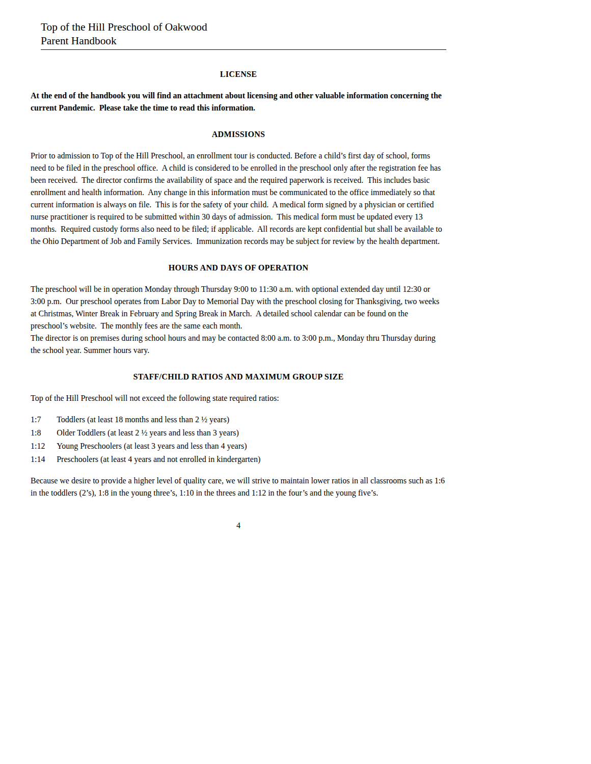Top of the Hill Preschool of Oakwood Parent Handbook
LICENSE
At the end of the handbook you will find an attachment about licensing and other valuable information concerning the current Pandemic. Please take the time to read this information.
ADMISSIONS
Prior to admission to Top of the Hill Preschool, an enrollment tour is conducted. Before a child’s first day of school, forms need to be filed in the preschool office. A child is considered to be enrolled in the preschool only after the registration fee has been received. The director confirms the availability of space and the required paperwork is received. This includes basic enrollment and health information. Any change in this information must be communicated to the office immediately so that current information is always on file. This is for the safety of your child. A medical form signed by a physician or certified nurse practitioner is required to be submitted within 30 days of admission. This medical form must be updated every 13 months. Required custody forms also need to be filed; if applicable. All records are kept confidential but shall be available to the Ohio Department of Job and Family Services. Immunization records may be subject for review by the health department.
HOURS AND DAYS OF OPERATION
The preschool will be in operation Monday through Thursday 9:00 to 11:30 a.m. with optional extended day until 12:30 or 3:00 p.m. Our preschool operates from Labor Day to Memorial Day with the preschool closing for Thanksgiving, two weeks at Christmas, Winter Break in February and Spring Break in March. A detailed school calendar can be found on the preschool’s website. The monthly fees are the same each month.
The director is on premises during school hours and may be contacted 8:00 a.m. to 3:00 p.m., Monday thru Thursday during the school year. Summer hours vary.
STAFF/CHILD RATIOS AND MAXIMUM GROUP SIZE
Top of the Hill Preschool will not exceed the following state required ratios:
1:7 Toddlers (at least 18 months and less than 2 ½ years)
1:8 Older Toddlers (at least 2 ½ years and less than 3 years)
1:12 Young Preschoolers (at least 3 years and less than 4 years)
1:14 Preschoolers (at least 4 years and not enrolled in kindergarten)
Because we desire to provide a higher level of quality care, we will strive to maintain lower ratios in all classrooms such as 1:6 in the toddlers (2’s), 1:8 in the young three’s, 1:10 in the threes and 1:12 in the four’s and the young five’s.
4